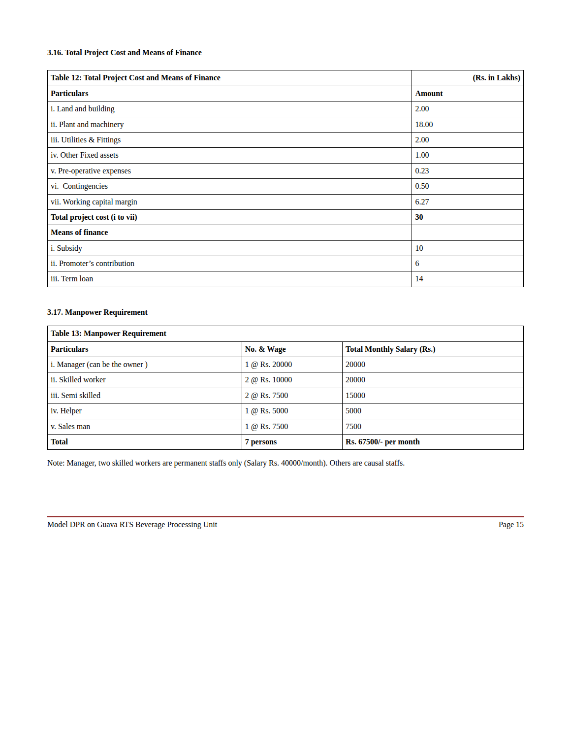3.16. Total Project Cost and Means of Finance
| Table 12: Total Project Cost and Means of Finance | (Rs. in Lakhs) |
| Particulars | Amount |
| i. Land and building | 2.00 |
| ii. Plant and machinery | 18.00 |
| iii. Utilities & Fittings | 2.00 |
| iv. Other Fixed assets | 1.00 |
| v. Pre-operative expenses | 0.23 |
| vi. Contingencies | 0.50 |
| vii. Working capital margin | 6.27 |
| Total project cost (i to vii) | 30 |
| Means of finance | |
| i. Subsidy | 10 |
| ii. Promoter’s contribution | 6 |
| iii. Term loan | 14 |
3.17. Manpower Requirement
| Table 13: Manpower Requirement |
| Particulars | No. & Wage | Total Monthly Salary (Rs.) |
| i. Manager (can be the owner ) | 1 @ Rs. 20000 | 20000 |
| ii. Skilled worker | 2 @ Rs. 10000 | 20000 |
| iii. Semi skilled | 2 @ Rs. 7500 | 15000 |
| iv. Helper | 1 @ Rs. 5000 | 5000 |
| v. Sales man | 1 @ Rs. 7500 | 7500 |
| Total | 7 persons | Rs. 67500/- per month |
Note: Manager, two skilled workers are permanent staffs only (Salary Rs. 40000/month). Others are causal staffs.
Model DPR on Guava RTS Beverage Processing Unit Page 15